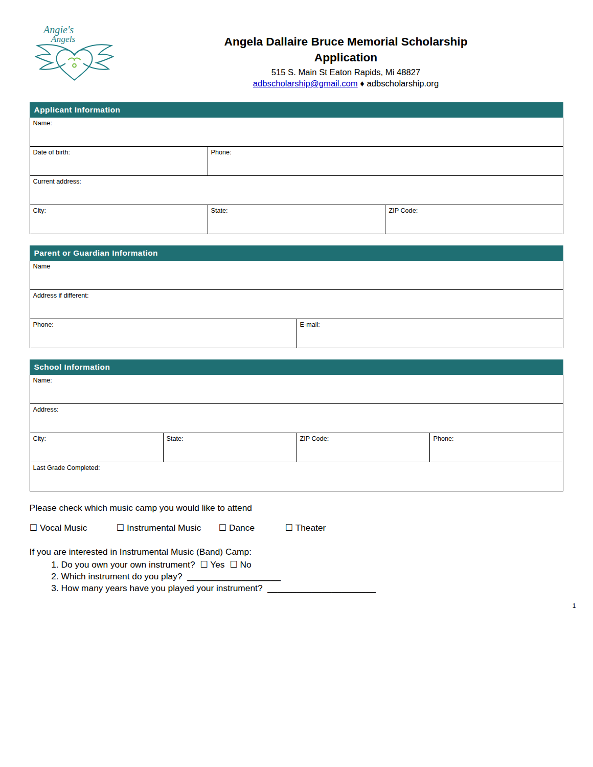Angie's Angels
Angela Dallaire Bruce Memorial Scholarship
Application
515 S. Main St Eaton Rapids, Mi 48827
adbscholarship@gmail.com ♦ adbscholarship.org
| Applicant Information |
| --- |
| Name: |
| Date of birth: | Phone: |
| Current address: |
| City: | State: | ZIP Code: |
| Parent or Guardian Information |
| --- |
| Name |
| Address if different: |
| Phone: | E-mail: |
| School Information |
| --- |
| Name: |
| Address: |
| City: | State: | ZIP Code: | Phone: |
| Last Grade Completed: |
Please check which music camp you would like to attend
☐ Vocal Music ☐ Instrumental Music ☐ Dance ☐ Theater
If you are interested in Instrumental Music (Band) Camp:
Do you own your own instrument? ☐ Yes ☐ No
Which instrument do you play? ___________________
How many years have you played your instrument? ______________________
1